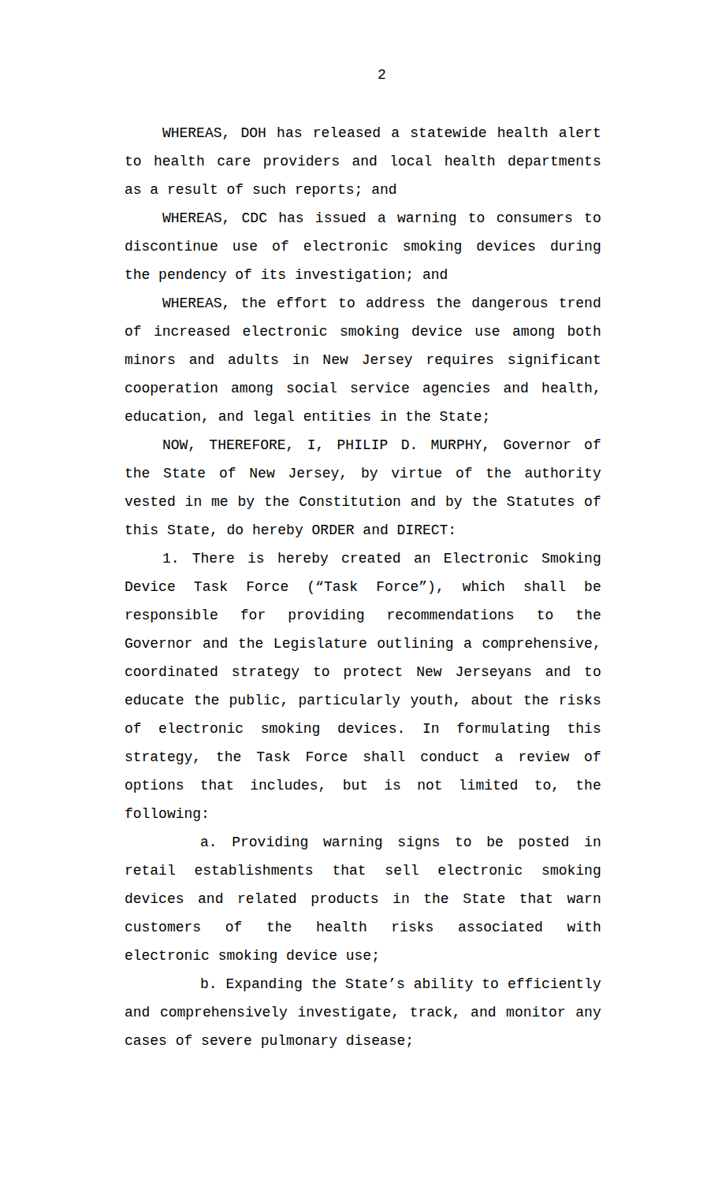2
WHEREAS, DOH has released a statewide health alert to health care providers and local health departments as a result of such reports; and
WHEREAS, CDC has issued a warning to consumers to discontinue use of electronic smoking devices during the pendency of its investigation; and
WHEREAS, the effort to address the dangerous trend of increased electronic smoking device use among both minors and adults in New Jersey requires significant cooperation among social service agencies and health, education, and legal entities in the State;
NOW, THEREFORE, I, PHILIP D. MURPHY, Governor of the State of New Jersey, by virtue of the authority vested in me by the Constitution and by the Statutes of this State, do hereby ORDER and DIRECT:
1. There is hereby created an Electronic Smoking Device Task Force (“Task Force”), which shall be responsible for providing recommendations to the Governor and the Legislature outlining a comprehensive, coordinated strategy to protect New Jerseyans and to educate the public, particularly youth, about the risks of electronic smoking devices. In formulating this strategy, the Task Force shall conduct a review of options that includes, but is not limited to, the following:
a. Providing warning signs to be posted in retail establishments that sell electronic smoking devices and related products in the State that warn customers of the health risks associated with electronic smoking device use;
b. Expanding the State’s ability to efficiently and comprehensively investigate, track, and monitor any cases of severe pulmonary disease;